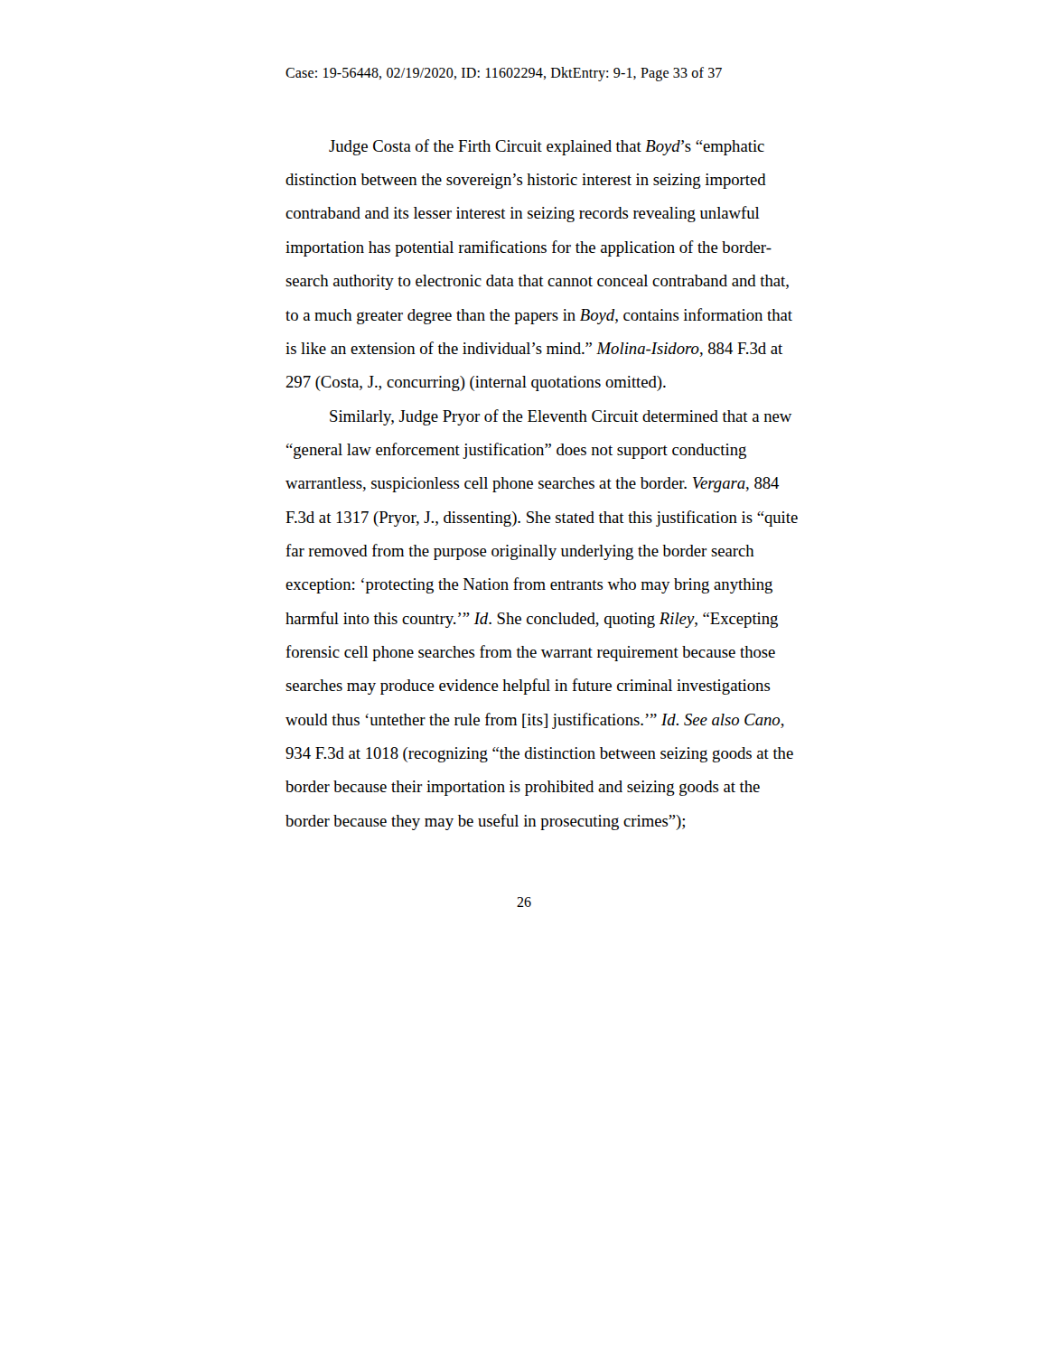Case: 19-56448, 02/19/2020, ID: 11602294, DktEntry: 9-1, Page 33 of 37
Judge Costa of the Firth Circuit explained that Boyd’s “emphatic distinction between the sovereign’s historic interest in seizing imported contraband and its lesser interest in seizing records revealing unlawful importation has potential ramifications for the application of the border-search authority to electronic data that cannot conceal contraband and that, to a much greater degree than the papers in Boyd, contains information that is like an extension of the individual’s mind.” Molina-Isidoro, 884 F.3d at 297 (Costa, J., concurring) (internal quotations omitted).
Similarly, Judge Pryor of the Eleventh Circuit determined that a new “general law enforcement justification” does not support conducting warrantless, suspicionless cell phone searches at the border. Vergara, 884 F.3d at 1317 (Pryor, J., dissenting). She stated that this justification is “quite far removed from the purpose originally underlying the border search exception: ‘protecting the Nation from entrants who may bring anything harmful into this country.’” Id. She concluded, quoting Riley, “Excepting forensic cell phone searches from the warrant requirement because those searches may produce evidence helpful in future criminal investigations would thus ‘untether the rule from [its] justifications.’” Id. See also Cano, 934 F.3d at 1018 (recognizing “the distinction between seizing goods at the border because their importation is prohibited and seizing goods at the border because they may be useful in prosecuting crimes”);
26